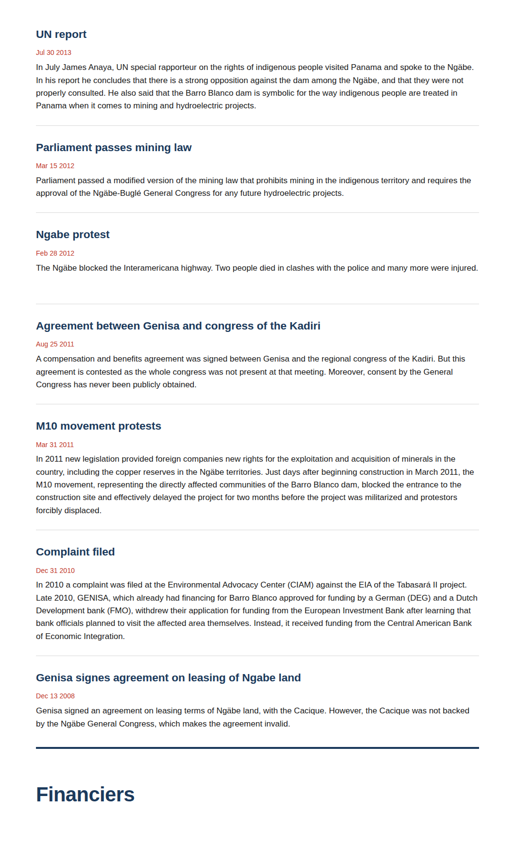UN report
Jul 30 2013
In July James Anaya, UN special rapporteur on the rights of indigenous people visited Panama and spoke to the Ngäbe. In his report he concludes that there is a strong opposition against the dam among the Ngäbe, and that they were not properly consulted. He also said that the Barro Blanco dam is symbolic for the way indigenous people are treated in Panama when it comes to mining and hydroelectric projects.
Parliament passes mining law
Mar 15 2012
Parliament passed a modified version of the mining law that prohibits mining in the indigenous territory and requires the approval of the Ngäbe-Buglé General Congress for any future hydroelectric projects.
Ngabe protest
Feb 28 2012
The Ngäbe blocked the Interamericana highway. Two people died in clashes with the police and many more were injured.
Agreement between Genisa and congress of the Kadiri
Aug 25 2011
A compensation and benefits agreement was signed between Genisa and the regional congress of the Kadiri. But this agreement is contested as the whole congress was not present at that meeting. Moreover, consent by the General Congress has never been publicly obtained.
M10 movement protests
Mar 31 2011
In 2011 new legislation provided foreign companies new rights for the exploitation and acquisition of minerals in the country, including the copper reserves in the Ngäbe territories. Just days after beginning construction in March 2011, the M10 movement, representing the directly affected communities of the Barro Blanco dam, blocked the entrance to the construction site and effectively delayed the project for two months before the project was militarized and protestors forcibly displaced.
Complaint filed
Dec 31 2010
In 2010 a complaint was filed at the Environmental Advocacy Center (CIAM) against the EIA of the Tabasará II project. Late 2010, GENISA, which already had financing for Barro Blanco approved for funding by a German (DEG) and a Dutch Development bank (FMO), withdrew their application for funding from the European Investment Bank after learning that bank officials planned to visit the affected area themselves. Instead, it received funding from the Central American Bank of Economic Integration.
Genisa signes agreement on leasing of Ngabe land
Dec 13 2008
Genisa signed an agreement on leasing terms of Ngäbe land, with the Cacique. However, the Cacique was not backed by the Ngäbe General Congress, which makes the agreement invalid.
Financiers